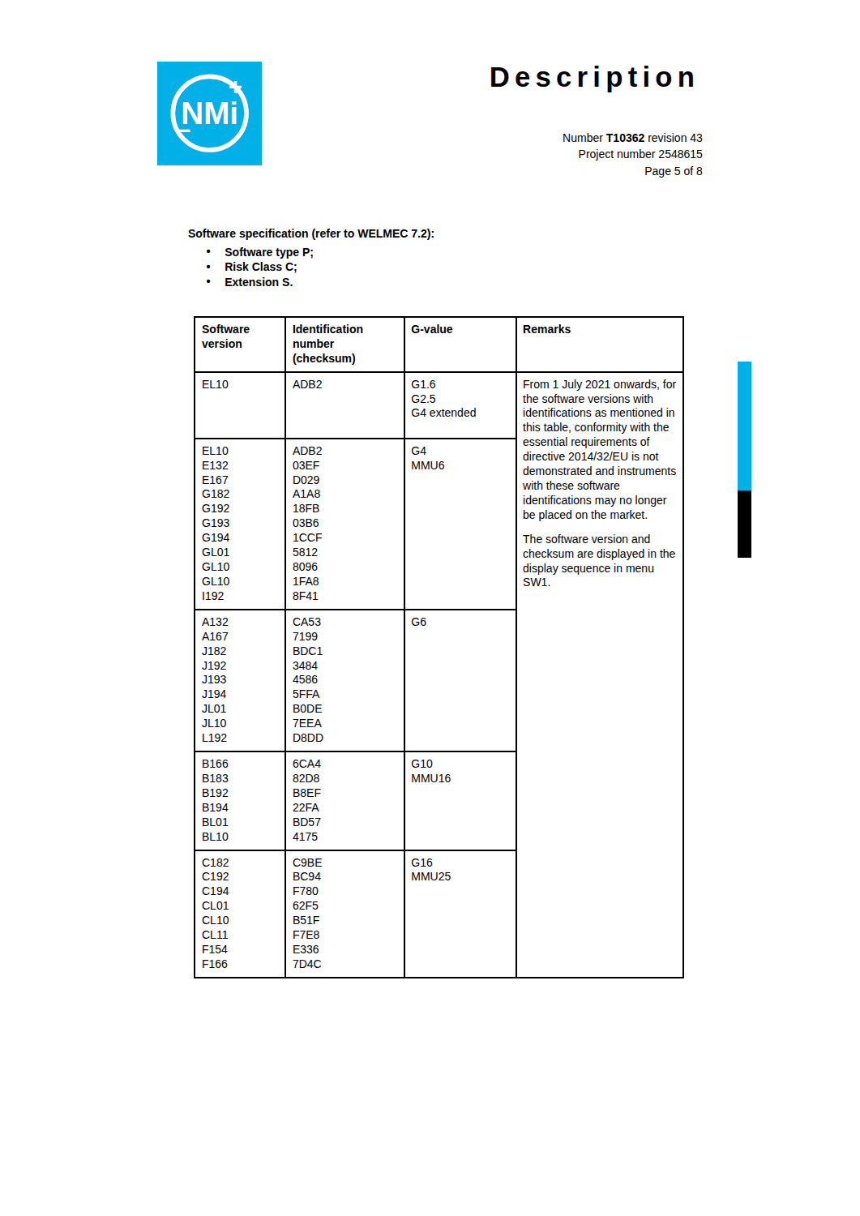NMi + −
Description
Number T10362 revision 43
Project number 2548615
Page 5 of 8
Software specification (refer to WELMEC 7.2):
Software type P;
Risk Class C;
Extension S.
| Software version | Identification number (checksum) | G-value | Remarks |
| --- | --- | --- | --- |
| EL10 | ADB2 | G1.6 G2.5 G4 extended | From 1 July 2021 onwards, for the software versions with identifications as mentioned in this table, conformity with the essential requirements of directive 2014/32/EU is not demonstrated and instruments with these software identifications may no longer be placed on the market. The software version and checksum are displayed in the display sequence in menu SW1. |
| EL10 E132 E167 G182 G192 G193 G194 GL01 GL10 GL10 I192 | ADB2 03EF D029 A1A8 18FB 03B6 1CCF 5812 8096 1FA8 8F41 | G4 MMU6 |
| A132 A167 J182 J192 J193 J194 JL01 JL10 L192 | CA53 7199 BDC1 3484 4586 5FFA B0DE 7EEA D8DD | G6 |
| B166 B183 B192 B194 BL01 BL10 | 6CA4 82D8 B8EF 22FA BD57 4175 | G10 MMU16 |
| C182 C192 C194 CL01 CL10 CL11 F154 F166 | C9BE BC94 F780 62F5 B51F F7E8 E336 7D4C | G16 MMU25 |